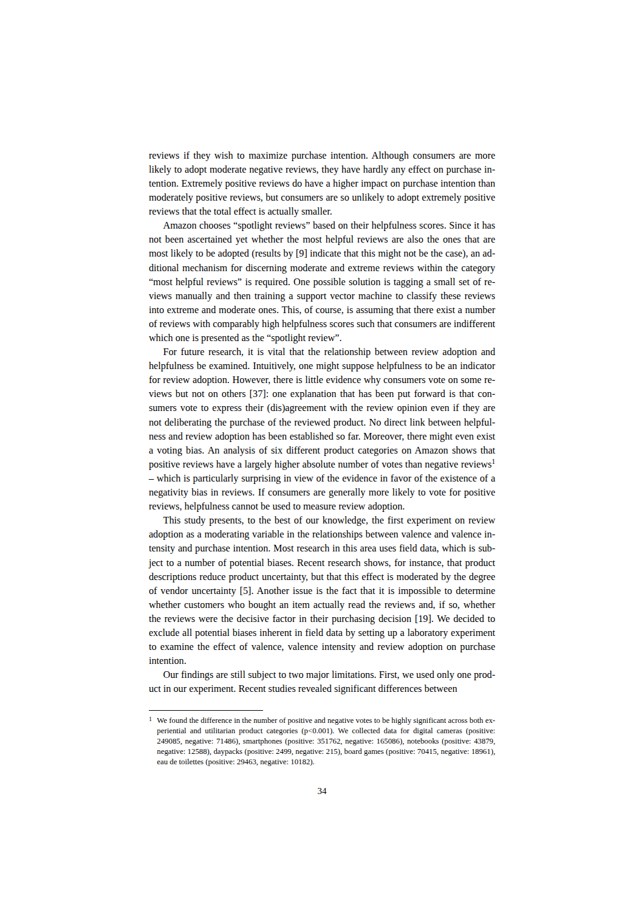reviews if they wish to maximize purchase intention. Although consumers are more likely to adopt moderate negative reviews, they have hardly any effect on purchase intention. Extremely positive reviews do have a higher impact on purchase intention than moderately positive reviews, but consumers are so unlikely to adopt extremely positive reviews that the total effect is actually smaller.
Amazon chooses “spotlight reviews” based on their helpfulness scores. Since it has not been ascertained yet whether the most helpful reviews are also the ones that are most likely to be adopted (results by [9] indicate that this might not be the case), an additional mechanism for discerning moderate and extreme reviews within the category “most helpful reviews” is required. One possible solution is tagging a small set of reviews manually and then training a support vector machine to classify these reviews into extreme and moderate ones. This, of course, is assuming that there exist a number of reviews with comparably high helpfulness scores such that consumers are indifferent which one is presented as the “spotlight review”.
For future research, it is vital that the relationship between review adoption and helpfulness be examined. Intuitively, one might suppose helpfulness to be an indicator for review adoption. However, there is little evidence why consumers vote on some reviews but not on others [37]: one explanation that has been put forward is that consumers vote to express their (dis)agreement with the review opinion even if they are not deliberating the purchase of the reviewed product. No direct link between helpfulness and review adoption has been established so far. Moreover, there might even exist a voting bias. An analysis of six different product categories on Amazon shows that positive reviews have a largely higher absolute number of votes than negative reviews1 – which is particularly surprising in view of the evidence in favor of the existence of a negativity bias in reviews. If consumers are generally more likely to vote for positive reviews, helpfulness cannot be used to measure review adoption.
This study presents, to the best of our knowledge, the first experiment on review adoption as a moderating variable in the relationships between valence and valence intensity and purchase intention. Most research in this area uses field data, which is subject to a number of potential biases. Recent research shows, for instance, that product descriptions reduce product uncertainty, but that this effect is moderated by the degree of vendor uncertainty [5]. Another issue is the fact that it is impossible to determine whether customers who bought an item actually read the reviews and, if so, whether the reviews were the decisive factor in their purchasing decision [19]. We decided to exclude all potential biases inherent in field data by setting up a laboratory experiment to examine the effect of valence, valence intensity and review adoption on purchase intention.
Our findings are still subject to two major limitations. First, we used only one product in our experiment. Recent studies revealed significant differences between
1 We found the difference in the number of positive and negative votes to be highly significant across both experiential and utilitarian product categories (p<0.001). We collected data for digital cameras (positive: 249085, negative: 71486), smartphones (positive: 351762, negative: 165086), notebooks (positive: 43879, negative: 12588), daypacks (positive: 2499, negative: 215), board games (positive: 70415, negative: 18961), eau de toilettes (positive: 29463, negative: 10182).
34